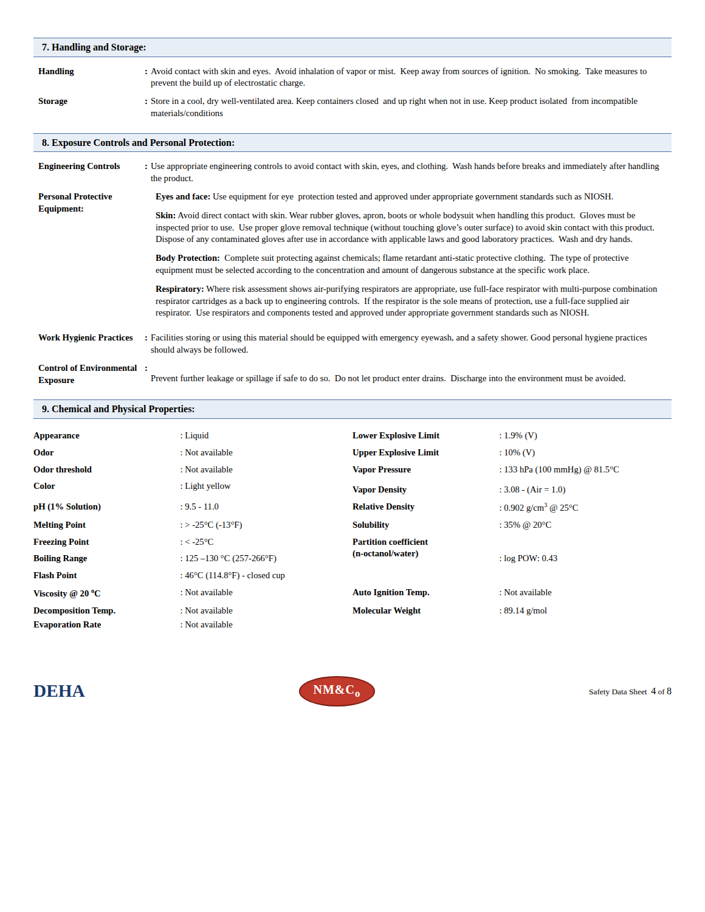7. Handling and Storage:
Handling
:
Avoid contact with skin and eyes. Avoid inhalation of vapor or mist. Keep away from sources of ignition. No smoking. Take measures to prevent the build up of electrostatic charge.
Storage
:
Store in a cool, dry well-ventilated area. Keep containers closed and up right when not in use. Keep product isolated from incompatible materials/conditions
8. Exposure Controls and Personal Protection:
Engineering Controls
:
Use appropriate engineering controls to avoid contact with skin, eyes, and clothing. Wash hands before breaks and immediately after handling the product.
Personal Protective
Equipment:
Eyes and face: Use equipment for eye protection tested and approved under appropriate government standards such as NIOSH.
Skin: Avoid direct contact with skin. Wear rubber gloves, apron, boots or whole bodysuit when handling this product. Gloves must be inspected prior to use. Use proper glove removal technique (without touching glove’s outer surface) to avoid skin contact with this product. Dispose of any contaminated gloves after use in accordance with applicable laws and good laboratory practices. Wash and dry hands.
Body Protection: Complete suit protecting against chemicals; flame retardant anti-static protective clothing. The type of protective equipment must be selected according to the concentration and amount of dangerous substance at the specific work place.
Respiratory: Where risk assessment shows air-purifying respirators are appropriate, use full-face respirator with multi-purpose combination respirator cartridges as a back up to engineering controls. If the respirator is the sole means of protection, use a full-face supplied air respirator. Use respirators and components tested and approved under appropriate government standards such as NIOSH.
Work Hygienic Practices
:
Facilities storing or using this material should be equipped with emergency eyewash, and a safety shower. Good personal hygiene practices should always be followed.
Control of Environmental
Exposure
:
Prevent further leakage or spillage if safe to do so. Do not let product enter drains. Discharge into the environment must be avoided.
9. Chemical and Physical Properties:
| Appearance | : Liquid | Lower Explosive Limit | : 1.9% (V) |
| Odor | : Not available | Upper Explosive Limit | : 10% (V) |
| Odor threshold | : Not available | Vapor Pressure | : 133 hPa (100 mmHg) @ 81.5°C |
| Color | : Light yellow | Vapor Density | : 3.08 - (Air = 1.0) |
| pH (1% Solution) | : 9.5 - 11.0 | Relative Density | : 0.902 g/cm 3 @ 25°C |
| Melting Point | : > -25°C (-13°F) | Solubility | : 35% @ 20°C |
| Freezing Point | : < -25°C | Partition coefficient (n-octanol/water) | |
| Boiling Range | : 125 –130 °C (257-266°F) | : log POW: 0.43 |
| Flash Point | : 46°C (114.8°F) - closed cup | | |
| Viscosity @ 20 o C | : Not available | Auto Ignition Temp. | : Not available |
| Decomposition Temp. | : Not available | Molecular Weight | : 89.14 g/mol |
| Evaporation Rate | : Not available | | |
DEHA
NM&Co
Safety Data Sheet 4 of 8